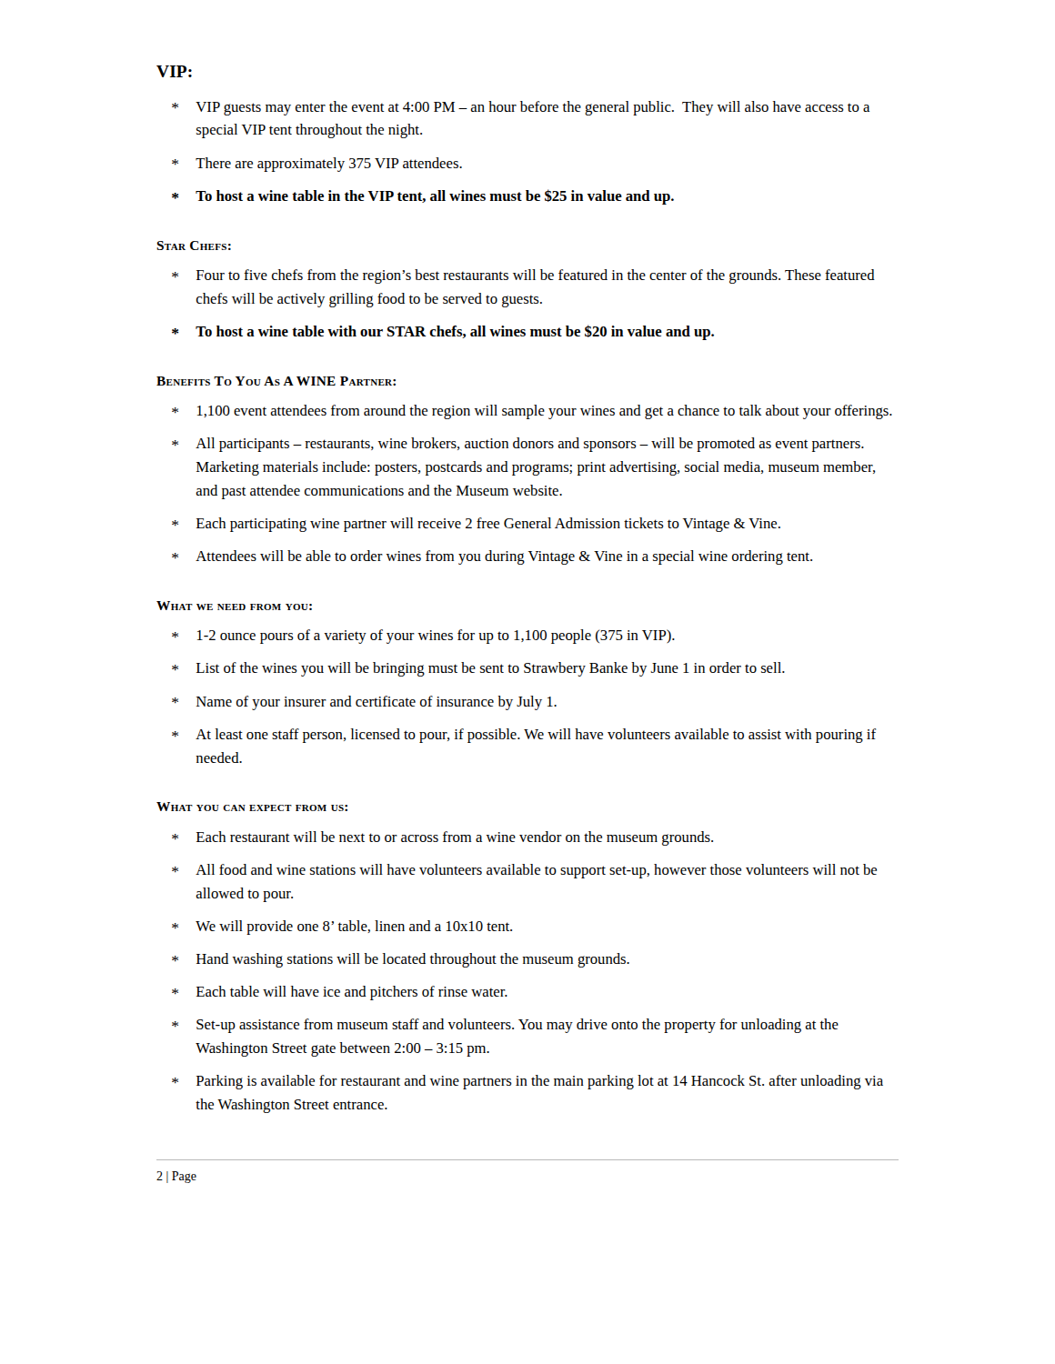VIP:
VIP guests may enter the event at 4:00 PM – an hour before the general public. They will also have access to a special VIP tent throughout the night.
There are approximately 375 VIP attendees.
To host a wine table in the VIP tent, all wines must be $25 in value and up.
Star Chefs:
Four to five chefs from the region’s best restaurants will be featured in the center of the grounds. These featured chefs will be actively grilling food to be served to guests.
To host a wine table with our STAR chefs, all wines must be $20 in value and up.
Benefits To You As A WINE Partner:
1,100 event attendees from around the region will sample your wines and get a chance to talk about your offerings.
All participants – restaurants, wine brokers, auction donors and sponsors – will be promoted as event partners. Marketing materials include: posters, postcards and programs; print advertising, social media, museum member, and past attendee communications and the Museum website.
Each participating wine partner will receive 2 free General Admission tickets to Vintage & Vine.
Attendees will be able to order wines from you during Vintage & Vine in a special wine ordering tent.
What we need from you:
1-2 ounce pours of a variety of your wines for up to 1,100 people (375 in VIP).
List of the wines you will be bringing must be sent to Strawbery Banke by June 1 in order to sell.
Name of your insurer and certificate of insurance by July 1.
At least one staff person, licensed to pour, if possible. We will have volunteers available to assist with pouring if needed.
What you can expect from us:
Each restaurant will be next to or across from a wine vendor on the museum grounds.
All food and wine stations will have volunteers available to support set-up, however those volunteers will not be allowed to pour.
We will provide one 8’ table, linen and a 10x10 tent.
Hand washing stations will be located throughout the museum grounds.
Each table will have ice and pitchers of rinse water.
Set-up assistance from museum staff and volunteers. You may drive onto the property for unloading at the Washington Street gate between 2:00 – 3:15 pm.
Parking is available for restaurant and wine partners in the main parking lot at 14 Hancock St. after unloading via the Washington Street entrance.
2 | Page